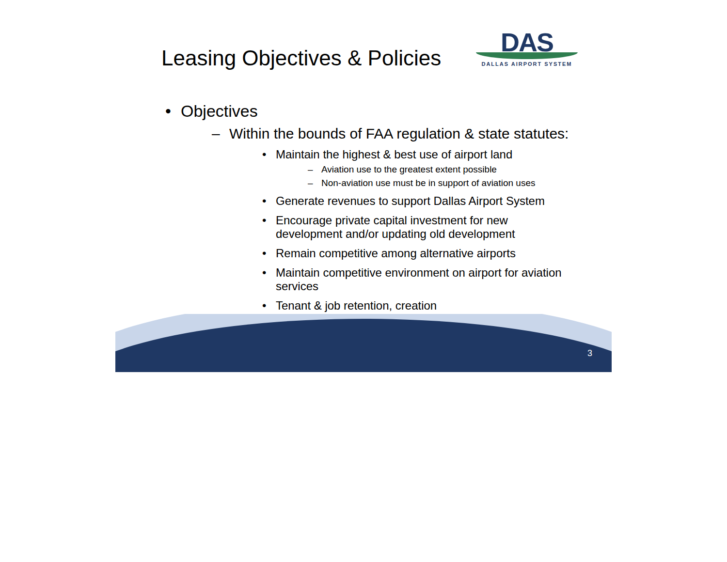DAS
DALLAS AIRPORT SYSTEM
Leasing Objectives & Policies
Objectives
Within the bounds of FAA regulation & state statutes:
Maintain the highest & best use of airport land
Aviation use to the greatest extent possible
Non-aviation use must be in support of aviation uses
Generate revenues to support Dallas Airport System
Encourage private capital investment for new development and/or updating old development
Remain competitive among alternative airports
Maintain competitive environment on airport for aviation services
Tenant & job retention, creation
3